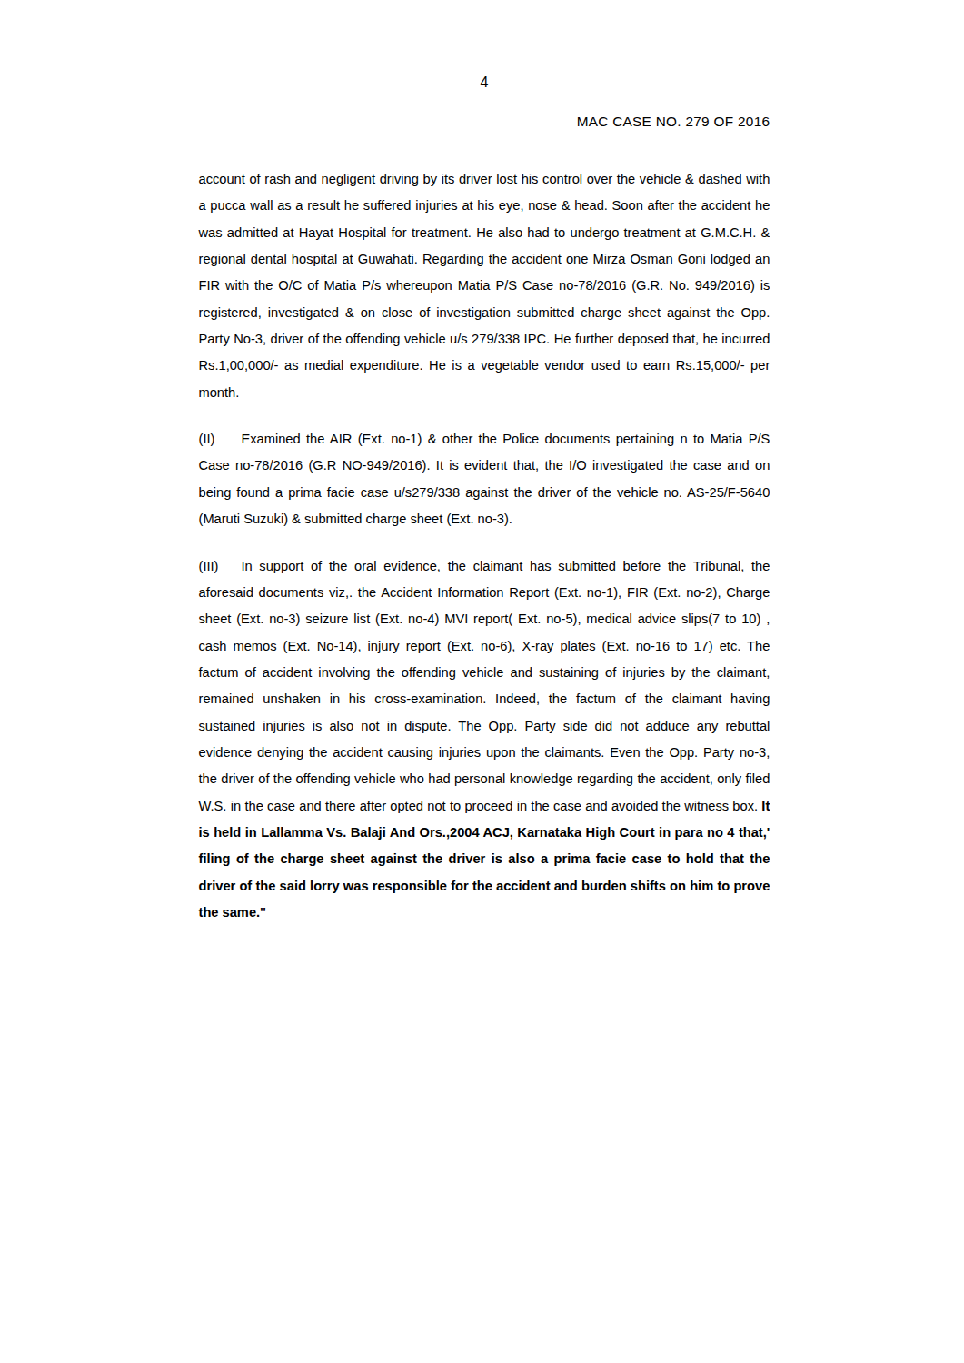4
MAC CASE NO. 279 OF 2016
account of rash and negligent driving by its driver lost his control over the vehicle & dashed with a pucca wall as a result he suffered injuries at his eye, nose & head. Soon after the accident he was admitted at Hayat Hospital for treatment. He also had to undergo treatment at G.M.C.H. & regional dental hospital at Guwahati. Regarding the accident one Mirza Osman Goni lodged an FIR with the O/C of Matia P/s whereupon Matia P/S Case no-78/2016 (G.R. No. 949/2016) is registered, investigated & on close of investigation submitted charge sheet against the Opp. Party No-3, driver of the offending vehicle u/s 279/338 IPC. He further deposed that, he incurred Rs.1,00,000/- as medial expenditure. He is a vegetable vendor used to earn Rs.15,000/- per month.
(II) Examined the AIR (Ext. no-1) & other the Police documents pertaining n to Matia P/S Case no-78/2016 (G.R NO-949/2016). It is evident that, the I/O investigated the case and on being found a prima facie case u/s279/338 against the driver of the vehicle no. AS-25/F-5640 (Maruti Suzuki) & submitted charge sheet (Ext. no-3).
(III) In support of the oral evidence, the claimant has submitted before the Tribunal, the aforesaid documents viz,. the Accident Information Report (Ext. no-1), FIR (Ext. no-2), Charge sheet (Ext. no-3) seizure list (Ext. no-4) MVI report( Ext. no-5), medical advice slips(7 to 10) , cash memos (Ext. No-14), injury report (Ext. no-6), X-ray plates (Ext. no-16 to 17) etc. The factum of accident involving the offending vehicle and sustaining of injuries by the claimant, remained unshaken in his cross-examination. Indeed, the factum of the claimant having sustained injuries is also not in dispute. The Opp. Party side did not adduce any rebuttal evidence denying the accident causing injuries upon the claimants. Even the Opp. Party no-3, the driver of the offending vehicle who had personal knowledge regarding the accident, only filed W.S. in the case and there after opted not to proceed in the case and avoided the witness box. It is held in Lallamma Vs. Balaji And Ors.,2004 ACJ, Karnataka High Court in para no 4 that,' filing of the charge sheet against the driver is also a prima facie case to hold that the driver of the said lorry was responsible for the accident and burden shifts on him to prove the same."